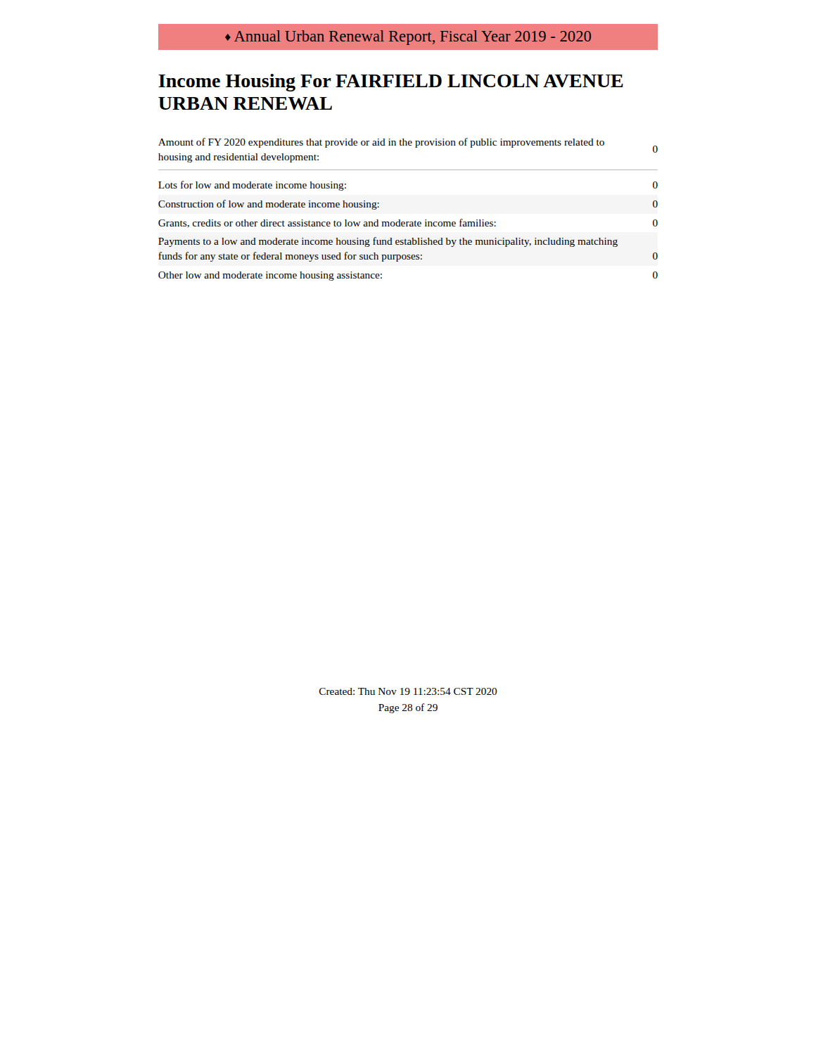♦ Annual Urban Renewal Report, Fiscal Year 2019 - 2020
Income Housing For FAIRFIELD LINCOLN AVENUE URBAN RENEWAL
| Amount of FY 2020 expenditures that provide or aid in the provision of public improvements related to housing and residential development: | 0 |
| Lots for low and moderate income housing: | 0 |
| Construction of low and moderate income housing: | 0 |
| Grants, credits or other direct assistance to low and moderate income families: | 0 |
| Payments to a low and moderate income housing fund established by the municipality, including matching funds for any state or federal moneys used for such purposes: | 0 |
| Other low and moderate income housing assistance: | 0 |
Created: Thu Nov 19 11:23:54 CST 2020
Page 28 of 29